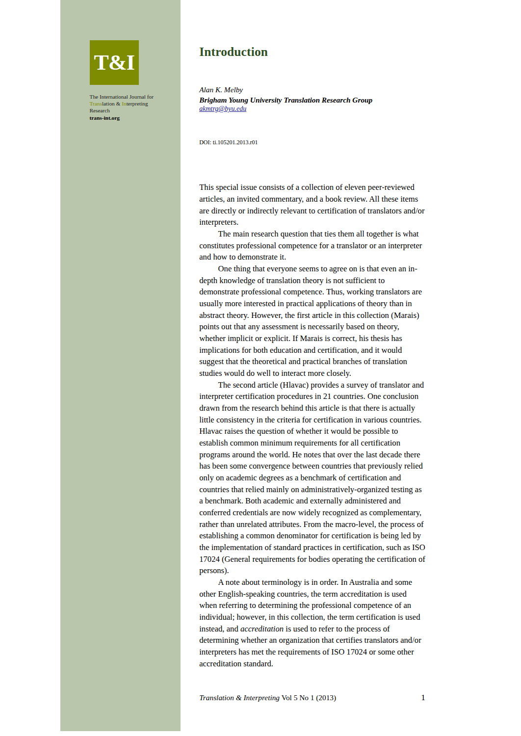T&I
The International Journal for
Translation & Interpreting
Research
trans-int.org
Introduction
Alan K. Melby
Brigham Young University Translation Research Group
akmtrg@byu.edu
DOI: ti.105201.2013.r01
This special issue consists of a collection of eleven peer-reviewed articles, an invited commentary, and a book review. All these items are directly or indirectly relevant to certification of translators and/or interpreters.
The main research question that ties them all together is what constitutes professional competence for a translator or an interpreter and how to demonstrate it.
One thing that everyone seems to agree on is that even an in-depth knowledge of translation theory is not sufficient to demonstrate professional competence. Thus, working translators are usually more interested in practical applications of theory than in abstract theory. However, the first article in this collection (Marais) points out that any assessment is necessarily based on theory, whether implicit or explicit. If Marais is correct, his thesis has implications for both education and certification, and it would suggest that the theoretical and practical branches of translation studies would do well to interact more closely.
The second article (Hlavac) provides a survey of translator and interpreter certification procedures in 21 countries. One conclusion drawn from the research behind this article is that there is actually little consistency in the criteria for certification in various countries. Hlavac raises the question of whether it would be possible to establish common minimum requirements for all certification programs around the world. He notes that over the last decade there has been some convergence between countries that previously relied only on academic degrees as a benchmark of certification and countries that relied mainly on administratively-organized testing as a benchmark. Both academic and externally administered and conferred credentials are now widely recognized as complementary, rather than unrelated attributes. From the macro-level, the process of establishing a common denominator for certification is being led by the implementation of standard practices in certification, such as ISO 17024 (General requirements for bodies operating the certification of persons).
A note about terminology is in order. In Australia and some other English-speaking countries, the term accreditation is used when referring to determining the professional competence of an individual; however, in this collection, the term certification is used instead, and accreditation is used to refer to the process of determining whether an organization that certifies translators and/or interpreters has met the requirements of ISO 17024 or some other accreditation standard.
Translation & Interpreting Vol 5 No 1 (2013)
1